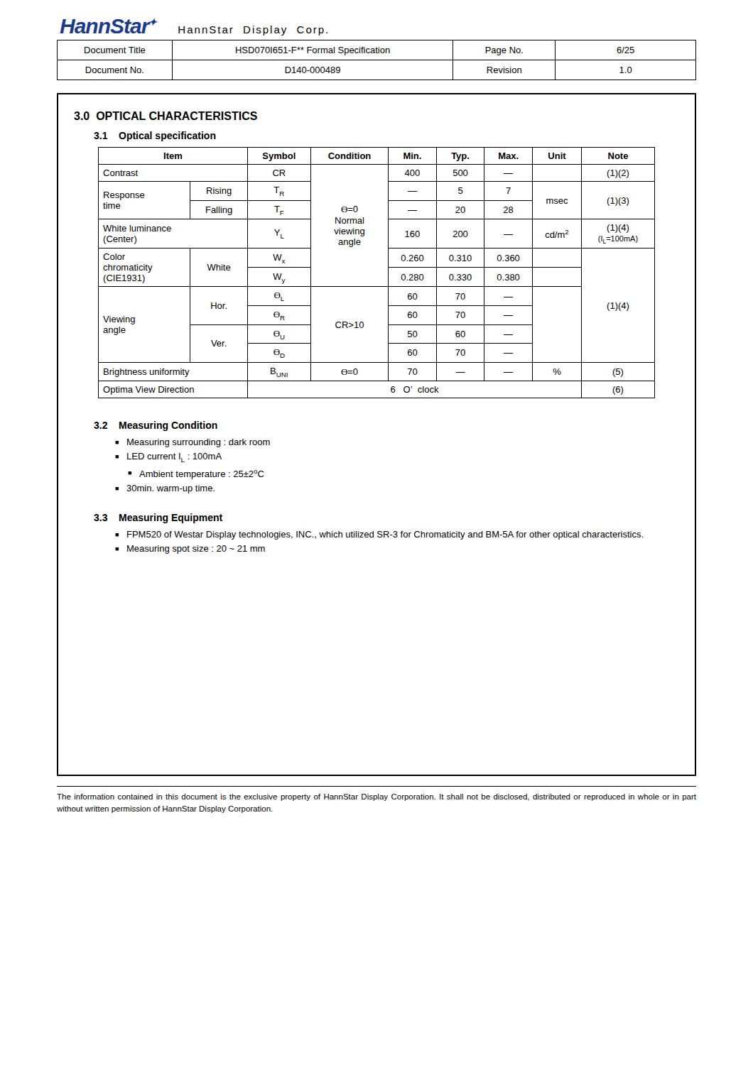HannStar✦
HannStar Display Corp.
| Document Title | HSD070I651-F** Formal Specification | Page No. | 6/25 |
| Document No. | D140-000489 | Revision | 1.0 |
3.0 OPTICAL CHARACTERISTICS
3.1 Optical specification
| Item | Symbol | Condition | Min. | Typ. | Max. | Unit | Note |
| --- | --- | --- | --- | --- | --- | --- | --- |
| Contrast | CR | Ө =0 Normal viewing angle | 400 | 500 | — | | (1)(2) |
| Response time | Rising | T R | — | 5 | 7 | msec | (1)(3) |
| Falling | T F | — | 20 | 28 |
| White luminance (Center) | Y L | 160 | 200 | — | cd/m 2 | (1)(4) (I L =100mA) |
| Color chromaticity (CIE1931) | White | W x | 0.260 | 0.310 | 0.360 | | (1)(4) |
| W y | 0.280 | 0.330 | 0.380 | |
| Viewing angle | Hor. | Ө L | CR>10 | 60 | 70 | — | |
| Ө R | 60 | 70 | — |
| Ver. | Ө U | 50 | 60 | — |
| Ө D | 60 | 70 | — |
| Brightness uniformity | B UNI | Ө =0 | 70 | — | — | % | (5) |
| Optima View Direction | 6 O’ clock | (6) |
3.2 Measuring Condition
Measuring surrounding : dark room
LED current IL : 100mA
Ambient temperature : 25±2o C
30min. warm-up time.
3.3 Measuring Equipment
FPM520 of Westar Display technologies, INC., which utilized SR-3 for Chromaticity and BM-5A for other optical characteristics.
Measuring spot size : 20 ~ 21 mm
The information contained in this document is the exclusive property of HannStar Display Corporation. It shall not be disclosed, distributed or reproduced in whole or in part without written permission of HannStar Display Corporation.